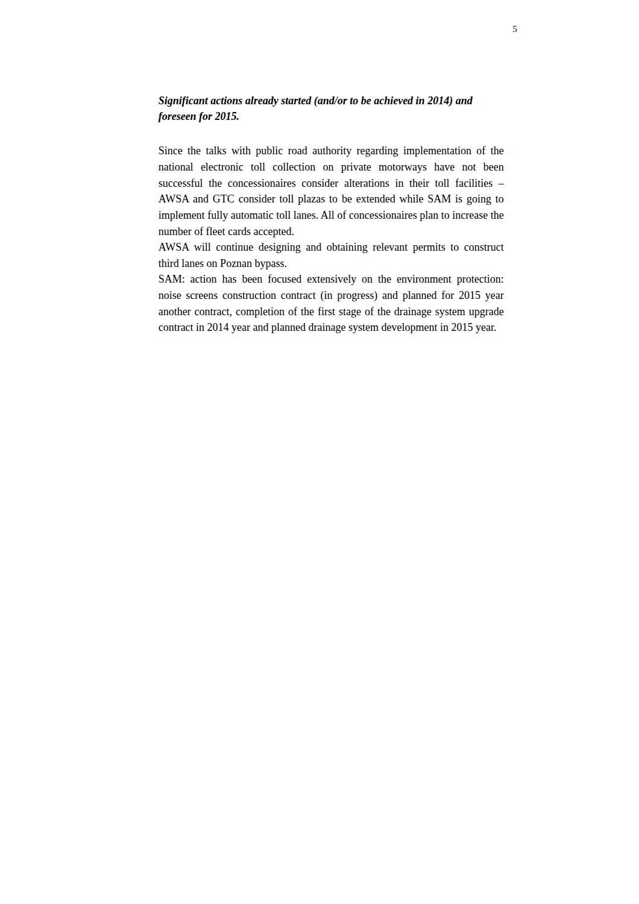5
Significant actions already started (and/or to be achieved in 2014) and foreseen for 2015.
Since the talks with public road authority regarding implementation of the national electronic toll collection on private motorways have not been successful the concessionaires consider alterations in their toll facilities – AWSA and GTC consider toll plazas to be extended while SAM is going to implement fully automatic toll lanes. All of concessionaires plan to increase the number of fleet cards accepted.
AWSA will continue designing and obtaining relevant permits to construct third lanes on Poznan bypass.
SAM: action has been focused extensively on the environment protection: noise screens construction contract (in progress) and planned for 2015 year another contract, completion of the first stage of the drainage system upgrade contract in 2014 year and planned drainage system development in 2015 year.